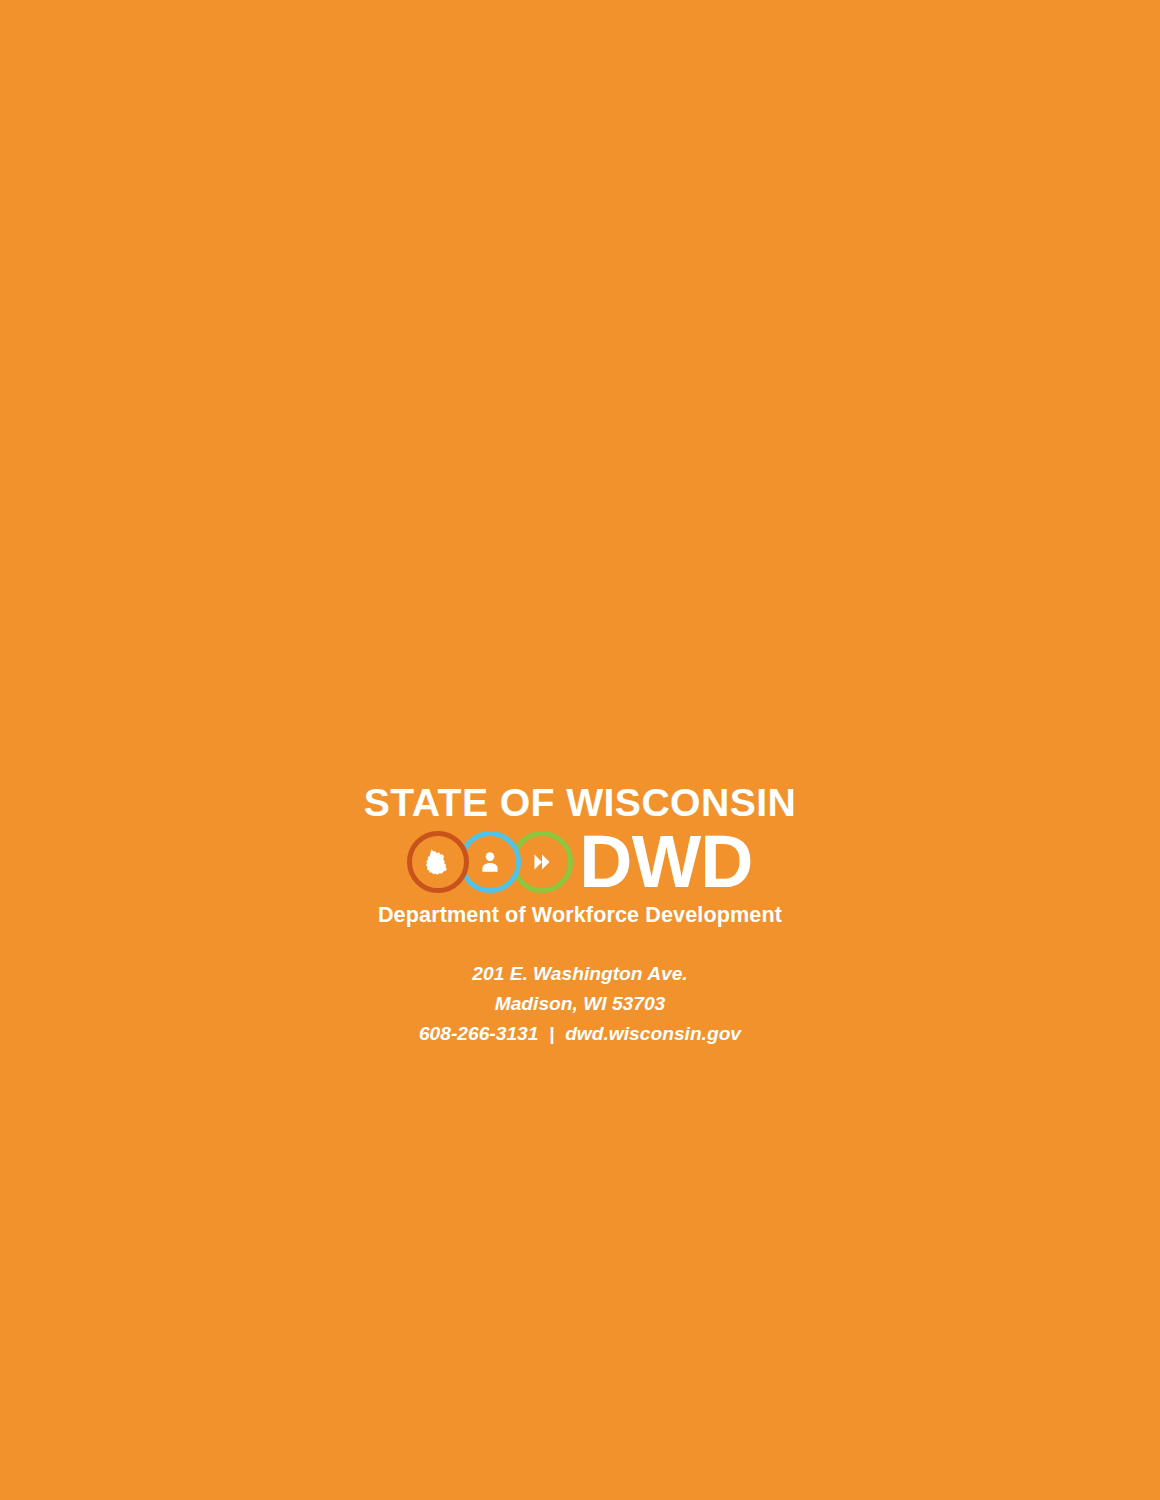STATE OF WISCONSIN
DWD
Department of Workforce Development
201 E. Washington Ave.
Madison, WI 53703
608-266-3131 | dwd.wisconsin.gov